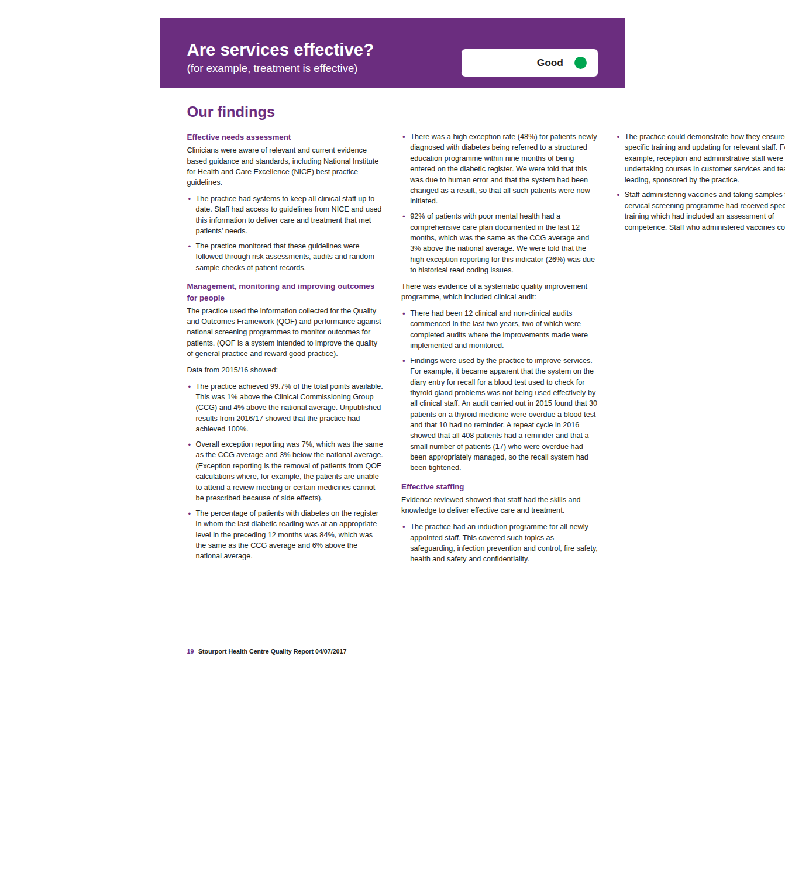Good
Are services effective?
(for example, treatment is effective)
Our findings
Effective needs assessment
Clinicians were aware of relevant and current evidence based guidance and standards, including National Institute for Health and Care Excellence (NICE) best practice guidelines.
The practice had systems to keep all clinical staff up to date. Staff had access to guidelines from NICE and used this information to deliver care and treatment that met patients' needs.
The practice monitored that these guidelines were followed through risk assessments, audits and random sample checks of patient records.
Management, monitoring and improving outcomes for people
The practice used the information collected for the Quality and Outcomes Framework (QOF) and performance against national screening programmes to monitor outcomes for patients. (QOF is a system intended to improve the quality of general practice and reward good practice).
Data from 2015/16 showed:
The practice achieved 99.7% of the total points available. This was 1% above the Clinical Commissioning Group (CCG) and 4% above the national average. Unpublished results from 2016/17 showed that the practice had achieved 100%.
Overall exception reporting was 7%, which was the same as the CCG average and 3% below the national average. (Exception reporting is the removal of patients from QOF calculations where, for example, the patients are unable to attend a review meeting or certain medicines cannot be prescribed because of side effects).
The percentage of patients with diabetes on the register in whom the last diabetic reading was at an appropriate level in the preceding 12 months was 84%, which was the same as the CCG average and 6% above the national average.
There was a high exception rate (48%) for patients newly diagnosed with diabetes being referred to a structured education programme within nine months of being entered on the diabetic register. We were told that this was due to human error and that the system had been changed as a result, so that all such patients were now initiated.
92% of patients with poor mental health had a comprehensive care plan documented in the last 12 months, which was the same as the CCG average and 3% above the national average. We were told that the high exception reporting for this indicator (26%) was due to historical read coding issues.
There was evidence of a systematic quality improvement programme, which included clinical audit:
There had been 12 clinical and non-clinical audits commenced in the last two years, two of which were completed audits where the improvements made were implemented and monitored.
Findings were used by the practice to improve services. For example, it became apparent that the system on the diary entry for recall for a blood test used to check for thyroid gland problems was not being used effectively by all clinical staff. An audit carried out in 2015 found that 30 patients on a thyroid medicine were overdue a blood test and that 10 had no reminder. A repeat cycle in 2016 showed that all 408 patients had a reminder and that a small number of patients (17) who were overdue had been appropriately managed, so the recall system had been tightened.
Effective staffing
Evidence reviewed showed that staff had the skills and knowledge to deliver effective care and treatment.
The practice had an induction programme for all newly appointed staff. This covered such topics as safeguarding, infection prevention and control, fire safety, health and safety and confidentiality.
The practice could demonstrate how they ensured role-specific training and updating for relevant staff. For example, reception and administrative staff were undertaking courses in customer services and team leading, sponsored by the practice.
Staff administering vaccines and taking samples for the cervical screening programme had received specific training which had included an assessment of competence. Staff who administered vaccines could
19 Stourport Health Centre Quality Report 04/07/2017